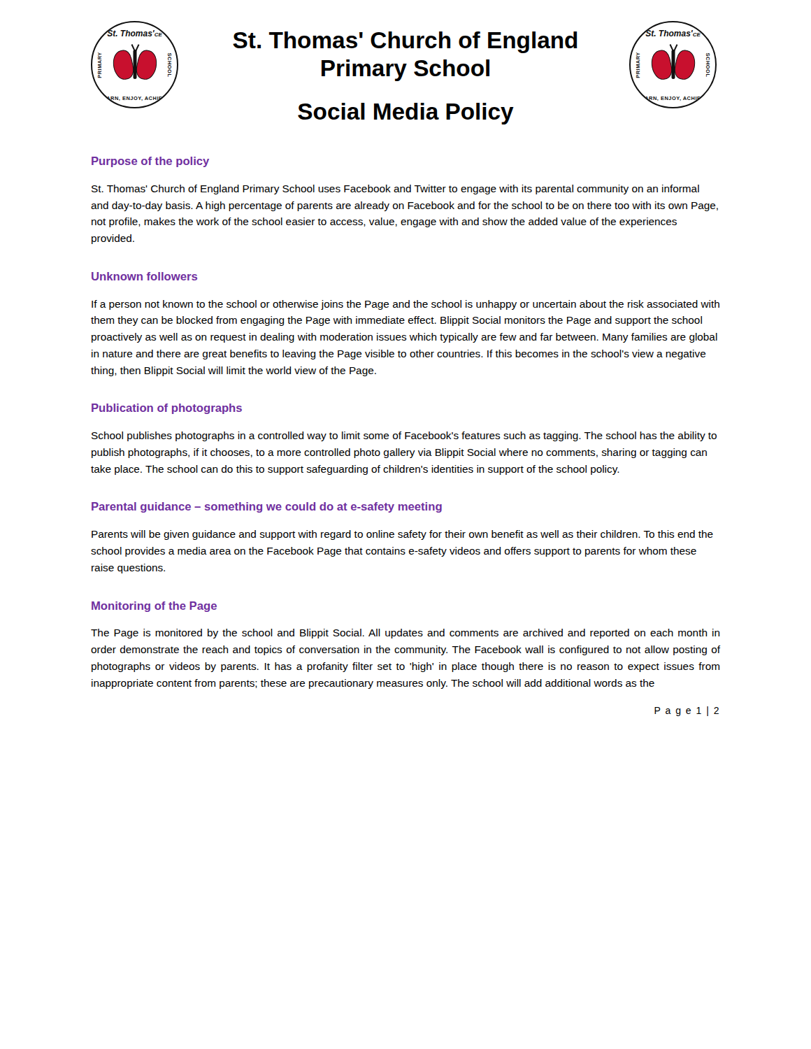St. Thomas'CE
PRIMARY
SCHOOL
LEARN, ENJOY, ACHIEVE
St. Thomas' Church of England
Primary School
Social Media Policy
St. Thomas'CE
PRIMARY
SCHOOL
LEARN, ENJOY, ACHIEVE
Purpose of the policy
St. Thomas' Church of England Primary School uses Facebook and Twitter to engage with its parental community on an informal and day-to-day basis. A high percentage of parents are already on Facebook and for the school to be on there too with its own Page, not profile, makes the work of the school easier to access, value, engage with and show the added value of the experiences provided.
Unknown followers
If a person not known to the school or otherwise joins the Page and the school is unhappy or uncertain about the risk associated with them they can be blocked from engaging the Page with immediate effect. Blippit Social monitors the Page and support the school proactively as well as on request in dealing with moderation issues which typically are few and far between. Many families are global in nature and there are great benefits to leaving the Page visible to other countries. If this becomes in the school's view a negative thing, then Blippit Social will limit the world view of the Page.
Publication of photographs
School publishes photographs in a controlled way to limit some of Facebook's features such as tagging. The school has the ability to publish photographs, if it chooses, to a more controlled photo gallery via Blippit Social where no comments, sharing or tagging can take place. The school can do this to support safeguarding of children's identities in support of the school policy.
Parental guidance – something we could do at e-safety meeting
Parents will be given guidance and support with regard to online safety for their own benefit as well as their children. To this end the school provides a media area on the Facebook Page that contains e-safety videos and offers support to parents for whom these raise questions.
Monitoring of the Page
The Page is monitored by the school and Blippit Social. All updates and comments are archived and reported on each month in order demonstrate the reach and topics of conversation in the community. The Facebook wall is configured to not allow posting of photographs or videos by parents. It has a profanity filter set to 'high' in place though there is no reason to expect issues from inappropriate content from parents; these are precautionary measures only. The school will add additional words as the
P a g e 1 | 2